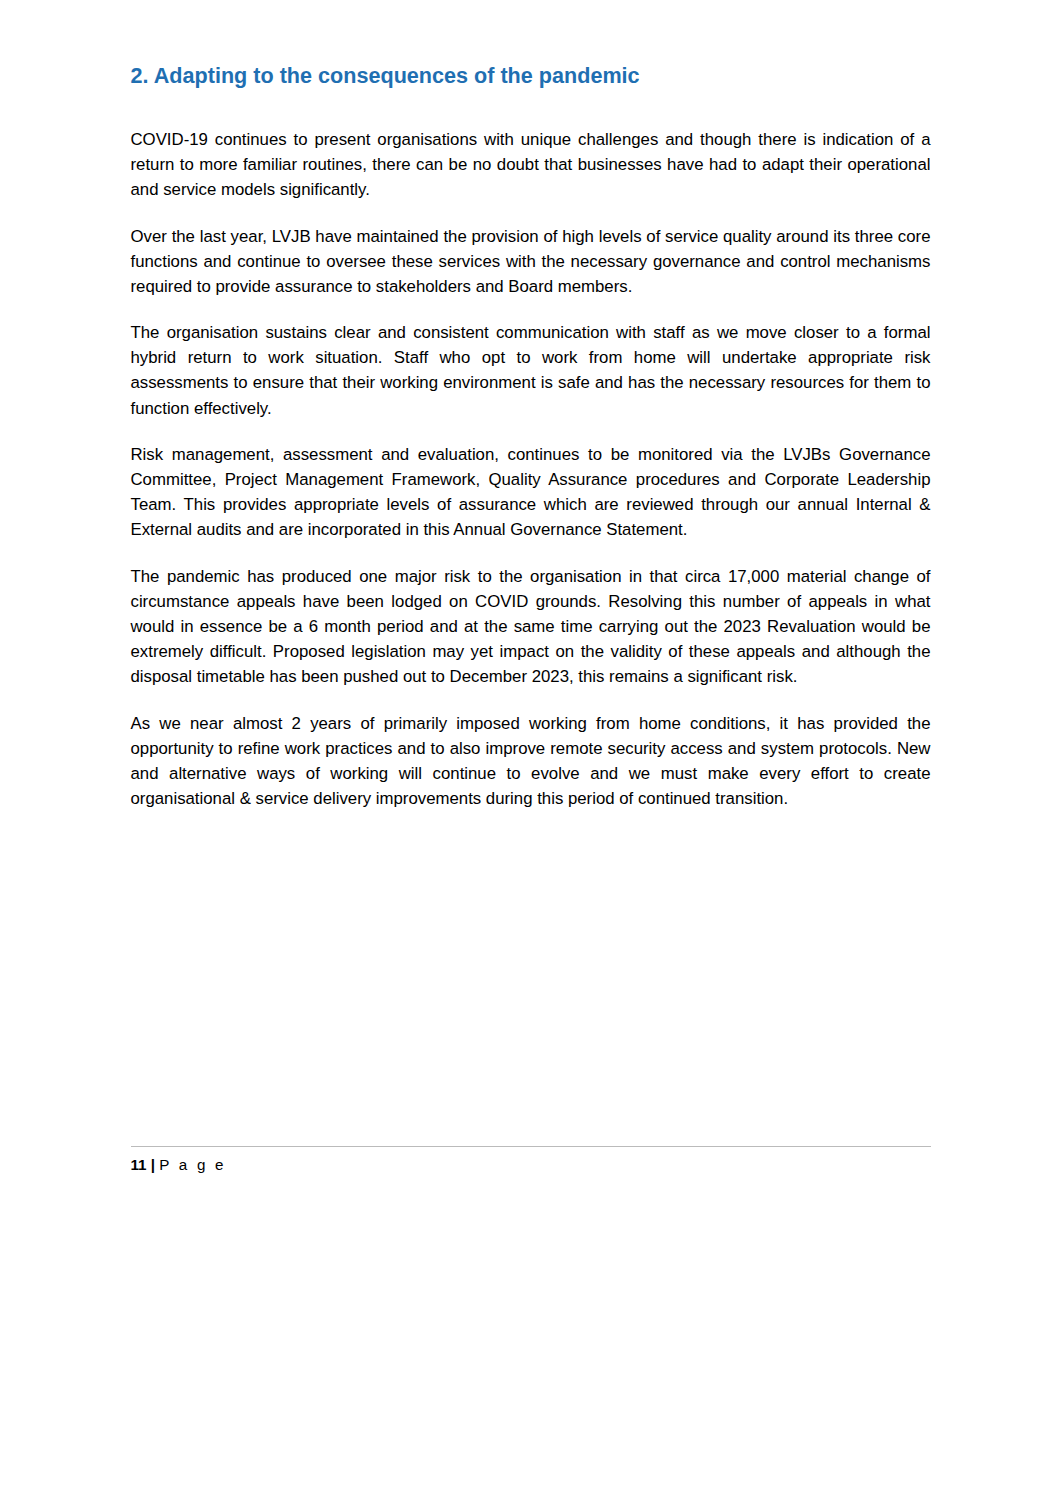2. Adapting to the consequences of the pandemic
COVID-19 continues to present organisations with unique challenges and though there is indication of a return to more familiar routines, there can be no doubt that businesses have had to adapt their operational and service models significantly.
Over the last year, LVJB have maintained the provision of high levels of service quality around its three core functions and continue to oversee these services with the necessary governance and control mechanisms required to provide assurance to stakeholders and Board members.
The organisation sustains clear and consistent communication with staff as we move closer to a formal hybrid return to work situation. Staff who opt to work from home will undertake appropriate risk assessments to ensure that their working environment is safe and has the necessary resources for them to function effectively.
Risk management, assessment and evaluation, continues to be monitored via the LVJBs Governance Committee, Project Management Framework, Quality Assurance procedures and Corporate Leadership Team. This provides appropriate levels of assurance which are reviewed through our annual Internal & External audits and are incorporated in this Annual Governance Statement.
The pandemic has produced one major risk to the organisation in that circa 17,000 material change of circumstance appeals have been lodged on COVID grounds. Resolving this number of appeals in what would in essence be a 6 month period and at the same time carrying out the 2023 Revaluation would be extremely difficult. Proposed legislation may yet impact on the validity of these appeals and although the disposal timetable has been pushed out to December 2023, this remains a significant risk.
As we near almost 2 years of primarily imposed working from home conditions, it has provided the opportunity to refine work practices and to also improve remote security access and system protocols. New and alternative ways of working will continue to evolve and we must make every effort to create organisational & service delivery improvements during this period of continued transition.
11 | P a g e